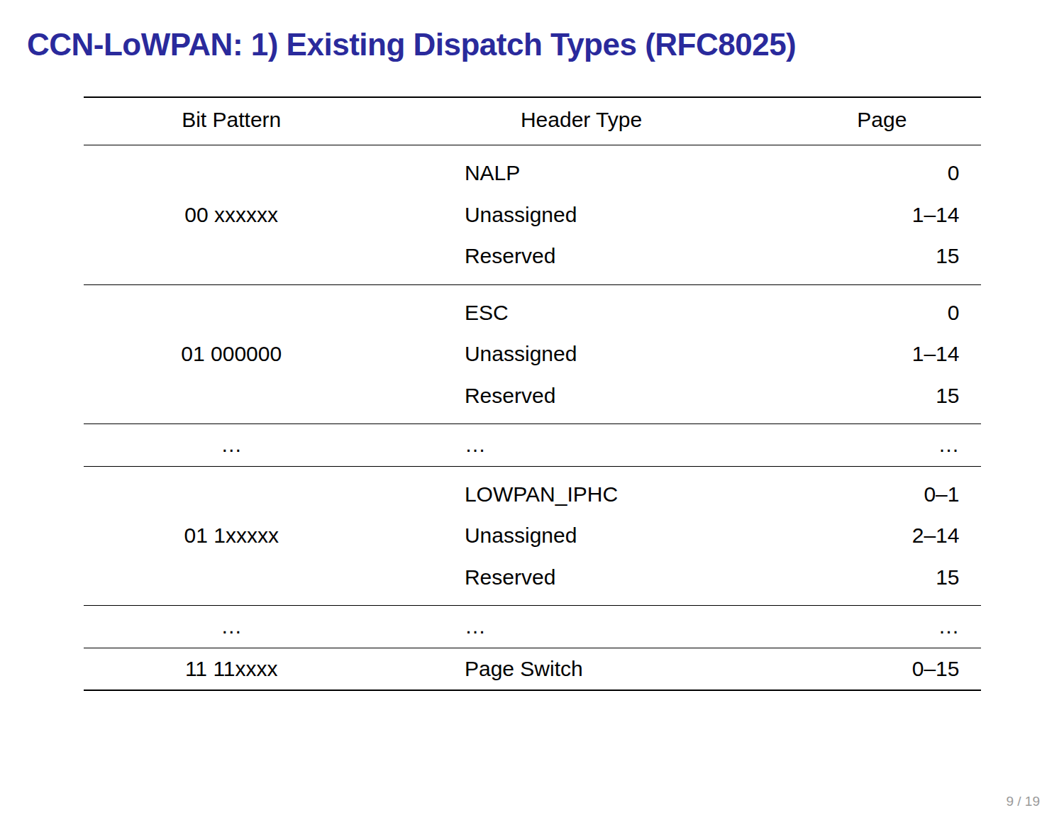CCN-LoWPAN: 1) Existing Dispatch Types (RFC8025)
| Bit Pattern | Header Type | Page |
| --- | --- | --- |
| 00 xxxxxx | NALP Unassigned Reserved | 0 1–14 15 |
| 01 000000 | ESC Unassigned Reserved | 0 1–14 15 |
| … | … | … |
| 01 1xxxxx | LOWPAN_IPHC Unassigned Reserved | 0–1 2–14 15 |
| … | … | … |
| 11 11xxxx | Page Switch | 0–15 |
9 / 19